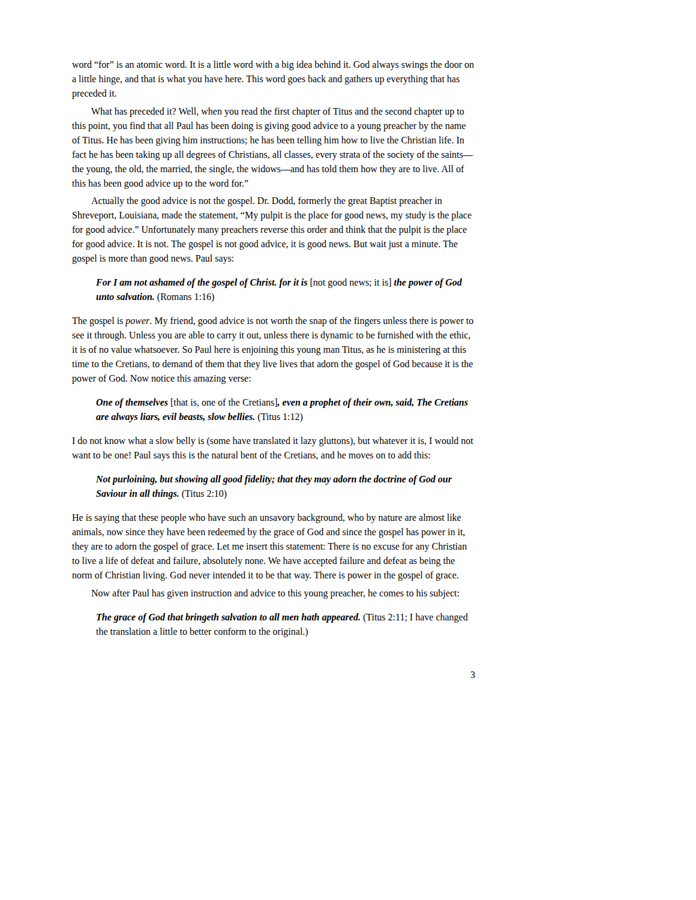word “for” is an atomic word. It is a little word with a big idea behind it. God always swings the door on a little hinge, and that is what you have here. This word goes back and gathers up everything that has preceded it.
What has preceded it? Well, when you read the first chapter of Titus and the second chapter up to this point, you find that all Paul has been doing is giving good advice to a young preacher by the name of Titus. He has been giving him instructions; he has been telling him how to live the Christian life. In fact he has been taking up all degrees of Christians, all classes, every strata of the society of the saints—the young, the old, the married, the single, the widows—and has told them how they are to live. All of this has been good advice up to the word for.”
Actually the good advice is not the gospel. Dr. Dodd, formerly the great Baptist preacher in Shreveport, Louisiana, made the statement, “My pulpit is the place for good news, my study is the place for good advice.” Unfortunately many preachers reverse this order and think that the pulpit is the place for good advice. It is not. The gospel is not good advice, it is good news. But wait just a minute. The gospel is more than good news. Paul says:
For I am not ashamed of the gospel of Christ. for it is [not good news; it is] the power of God unto salvation. (Romans 1:16)
The gospel is power. My friend, good advice is not worth the snap of the fingers unless there is power to see it through. Unless you are able to carry it out, unless there is dynamic to be furnished with the ethic, it is of no value whatsoever. So Paul here is enjoining this young man Titus, as he is ministering at this time to the Cretians, to demand of them that they live lives that adorn the gospel of God because it is the power of God. Now notice this amazing verse:
One of themselves [that is, one of the Cretians], even a prophet of their own, said, The Cretians are always liars, evil beasts, slow bellies. (Titus 1:12)
I do not know what a slow belly is (some have translated it lazy gluttons), but whatever it is, I would not want to be one! Paul says this is the natural bent of the Cretians, and he moves on to add this:
Not purloining, but showing all good fidelity; that they may adorn the doctrine of God our Saviour in all things. (Titus 2:10)
He is saying that these people who have such an unsavory background, who by nature are almost like animals, now since they have been redeemed by the grace of God and since the gospel has power in it, they are to adorn the gospel of grace. Let me insert this statement: There is no excuse for any Christian to live a life of defeat and failure, absolutely none. We have accepted failure and defeat as being the norm of Christian living. God never intended it to be that way. There is power in the gospel of grace.
Now after Paul has given instruction and advice to this young preacher, he comes to his subject:
The grace of God that bringeth salvation to all men hath appeared. (Titus 2:11; I have changed the translation a little to better conform to the original.)
3